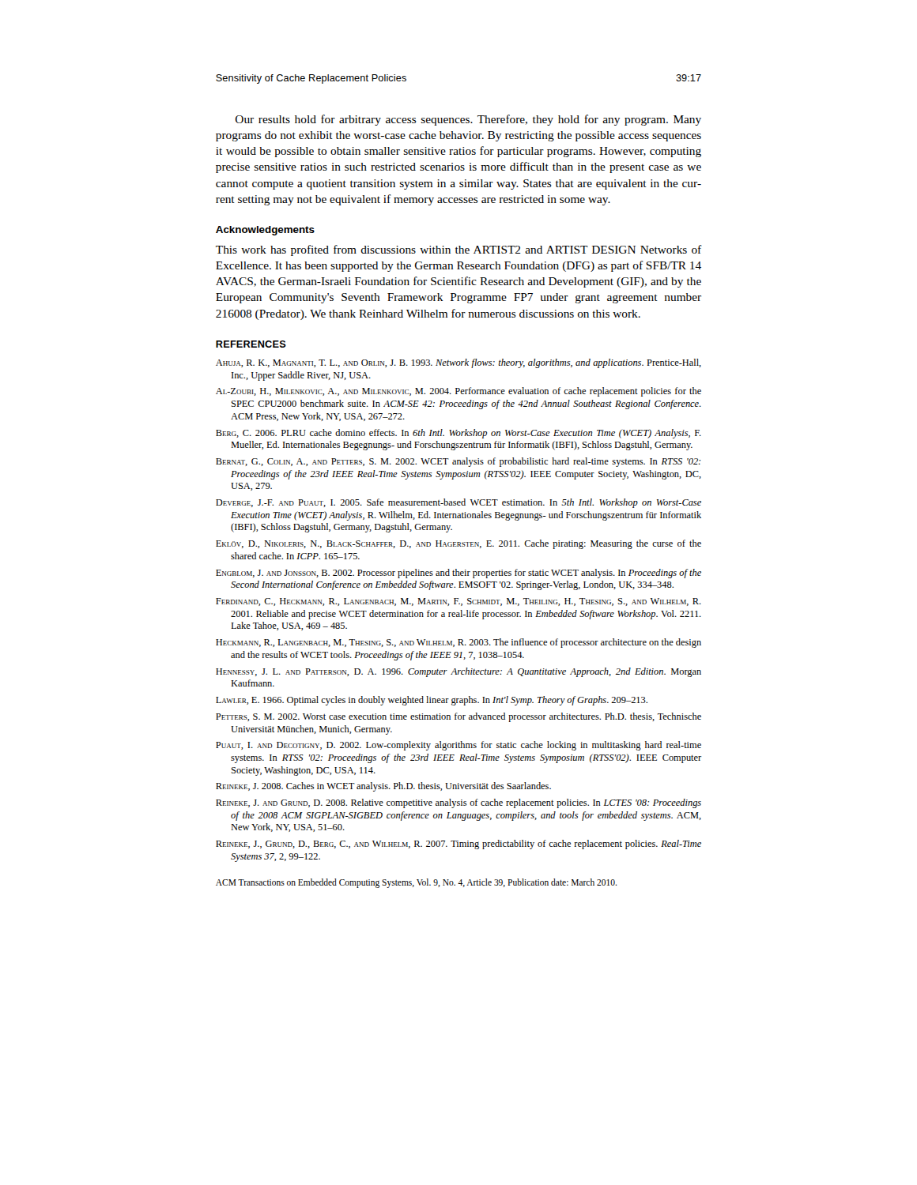Sensitivity of Cache Replacement Policies 39:17
Our results hold for arbitrary access sequences. Therefore, they hold for any program. Many programs do not exhibit the worst-case cache behavior. By restricting the possible access sequences it would be possible to obtain smaller sensitive ratios for particular programs. However, computing precise sensitive ratios in such restricted scenarios is more difficult than in the present case as we cannot compute a quotient transition system in a similar way. States that are equivalent in the current setting may not be equivalent if memory accesses are restricted in some way.
Acknowledgements
This work has profited from discussions within the ARTIST2 and ARTIST DESIGN Networks of Excellence. It has been supported by the German Research Foundation (DFG) as part of SFB/TR 14 AVACS, the German-Israeli Foundation for Scientific Research and Development (GIF), and by the European Community's Seventh Framework Programme FP7 under grant agreement number 216008 (Predator). We thank Reinhard Wilhelm for numerous discussions on this work.
REFERENCES
Ahuja, R. K., Magnanti, T. L., and Orlin, J. B. 1993. Network flows: theory, algorithms, and applications. Prentice-Hall, Inc., Upper Saddle River, NJ, USA.
Al-Zoubi, H., Milenkovic, A., and Milenkovic, M. 2004. Performance evaluation of cache replacement policies for the SPEC CPU2000 benchmark suite. In ACM-SE 42: Proceedings of the 42nd Annual Southeast Regional Conference. ACM Press, New York, NY, USA, 267–272.
Berg, C. 2006. PLRU cache domino effects. In 6th Intl. Workshop on Worst-Case Execution Time (WCET) Analysis, F. Mueller, Ed. Internationales Begegnungs- und Forschungszentrum für Informatik (IBFI), Schloss Dagstuhl, Germany.
Bernat, G., Colin, A., and Petters, S. M. 2002. WCET analysis of probabilistic hard real-time systems. In RTSS '02: Proceedings of the 23rd IEEE Real-Time Systems Symposium (RTSS'02). IEEE Computer Society, Washington, DC, USA, 279.
Deverge, J.-F. and Puaut, I. 2005. Safe measurement-based WCET estimation. In 5th Intl. Workshop on Worst-Case Execution Time (WCET) Analysis, R. Wilhelm, Ed. Internationales Begegnungs- und Forschungszentrum für Informatik (IBFI), Schloss Dagstuhl, Germany, Dagstuhl, Germany.
Eklöv, D., Nikoleris, N., Black-Schaffer, D., and Hagersten, E. 2011. Cache pirating: Measuring the curse of the shared cache. In ICPP. 165–175.
Engblom, J. and Jonsson, B. 2002. Processor pipelines and their properties for static WCET analysis. In Proceedings of the Second International Conference on Embedded Software. EMSOFT '02. Springer-Verlag, London, UK, 334–348.
Ferdinand, C., Heckmann, R., Langenbach, M., Martin, F., Schmidt, M., Theiling, H., Thesing, S., and Wilhelm, R. 2001. Reliable and precise WCET determination for a real-life processor. In Embedded Software Workshop. Vol. 2211. Lake Tahoe, USA, 469 – 485.
Heckmann, R., Langenbach, M., Thesing, S., and Wilhelm, R. 2003. The influence of processor architecture on the design and the results of WCET tools. Proceedings of the IEEE 91, 7, 1038–1054.
Hennessy, J. L. and Patterson, D. A. 1996. Computer Architecture: A Quantitative Approach, 2nd Edition. Morgan Kaufmann.
Lawler, E. 1966. Optimal cycles in doubly weighted linear graphs. In Int'l Symp. Theory of Graphs. 209–213.
Petters, S. M. 2002. Worst case execution time estimation for advanced processor architectures. Ph.D. thesis, Technische Universität München, Munich, Germany.
Puaut, I. and Decotigny, D. 2002. Low-complexity algorithms for static cache locking in multitasking hard real-time systems. In RTSS '02: Proceedings of the 23rd IEEE Real-Time Systems Symposium (RTSS'02). IEEE Computer Society, Washington, DC, USA, 114.
Reineke, J. 2008. Caches in WCET analysis. Ph.D. thesis, Universität des Saarlandes.
Reineke, J. and Grund, D. 2008. Relative competitive analysis of cache replacement policies. In LCTES '08: Proceedings of the 2008 ACM SIGPLAN-SIGBED conference on Languages, compilers, and tools for embedded systems. ACM, New York, NY, USA, 51–60.
Reineke, J., Grund, D., Berg, C., and Wilhelm, R. 2007. Timing predictability of cache replacement policies. Real-Time Systems 37, 2, 99–122.
ACM Transactions on Embedded Computing Systems, Vol. 9, No. 4, Article 39, Publication date: March 2010.